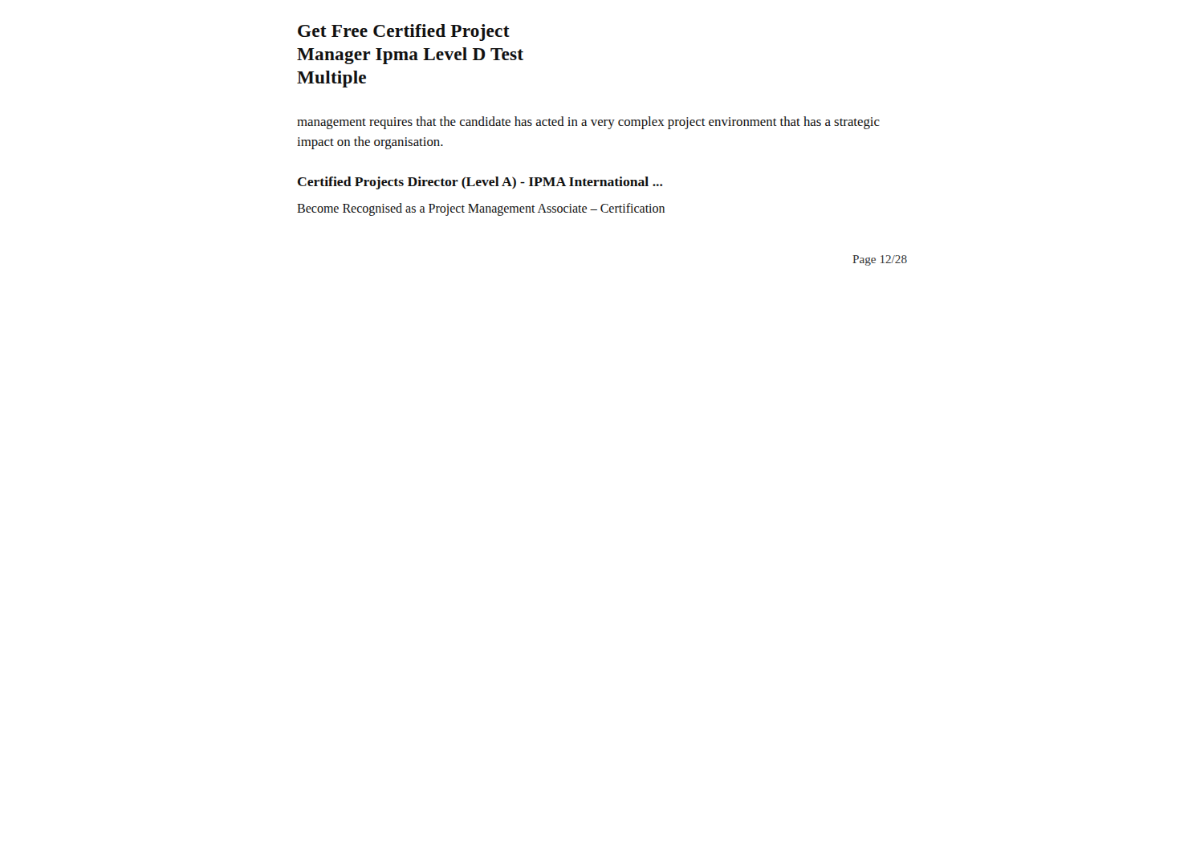Get Free Certified Project Manager Ipma Level D Test Multiple
management requires that the candidate has acted in a very complex project environment that has a strategic impact on the organisation.
Certified Projects Director (Level A) - IPMA International ...
Become Recognised as a Project Management Associate – Certification
Page 12/28